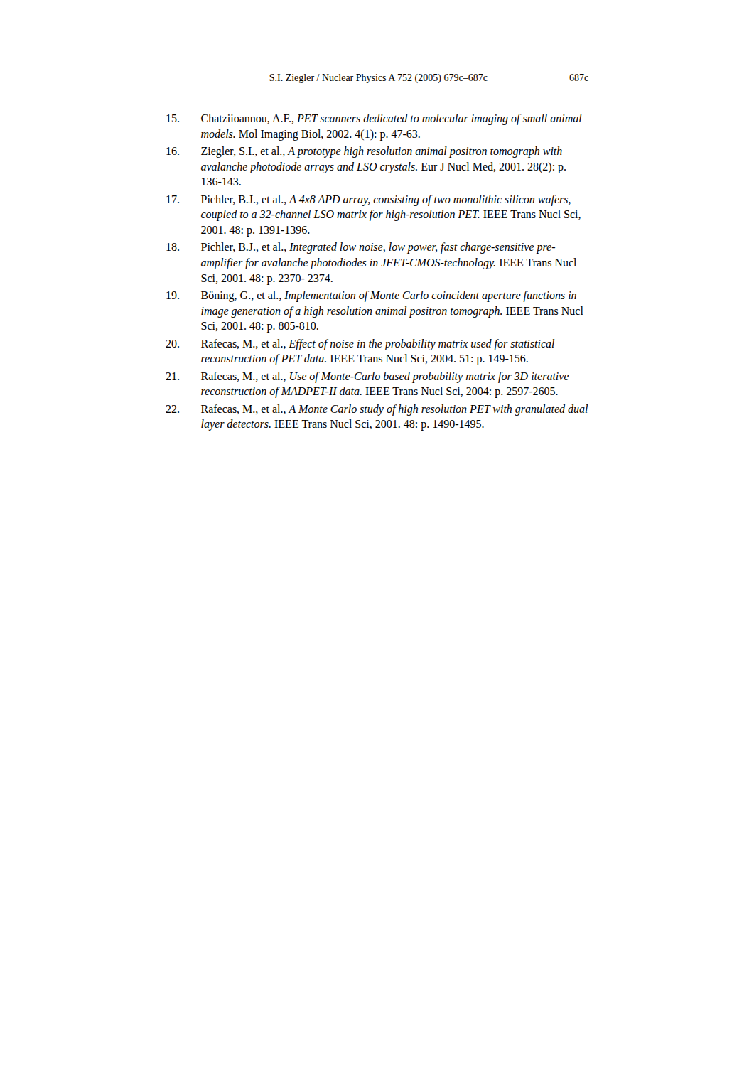S.I. Ziegler / Nuclear Physics A 752 (2005) 679c–687c
687c
15. Chatziioannou, A.F., PET scanners dedicated to molecular imaging of small animal models. Mol Imaging Biol, 2002. 4(1): p. 47-63.
16. Ziegler, S.I., et al., A prototype high resolution animal positron tomograph with avalanche photodiode arrays and LSO crystals. Eur J Nucl Med, 2001. 28(2): p. 136-143.
17. Pichler, B.J., et al., A 4x8 APD array, consisting of two monolithic silicon wafers, coupled to a 32-channel LSO matrix for high-resolution PET. IEEE Trans Nucl Sci, 2001. 48: p. 1391-1396.
18. Pichler, B.J., et al., Integrated low noise, low power, fast charge-sensitive pre-amplifier for avalanche photodiodes in JFET-CMOS-technology. IEEE Trans Nucl Sci, 2001. 48: p. 2370- 2374.
19. Böning, G., et al., Implementation of Monte Carlo coincident aperture functions in image generation of a high resolution animal positron tomograph. IEEE Trans Nucl Sci, 2001. 48: p. 805-810.
20. Rafecas, M., et al., Effect of noise in the probability matrix used for statistical reconstruction of PET data. IEEE Trans Nucl Sci, 2004. 51: p. 149-156.
21. Rafecas, M., et al., Use of Monte-Carlo based probability matrix for 3D iterative reconstruction of MADPET-II data. IEEE Trans Nucl Sci, 2004: p. 2597-2605.
22. Rafecas, M., et al., A Monte Carlo study of high resolution PET with granulated dual layer detectors. IEEE Trans Nucl Sci, 2001. 48: p. 1490-1495.